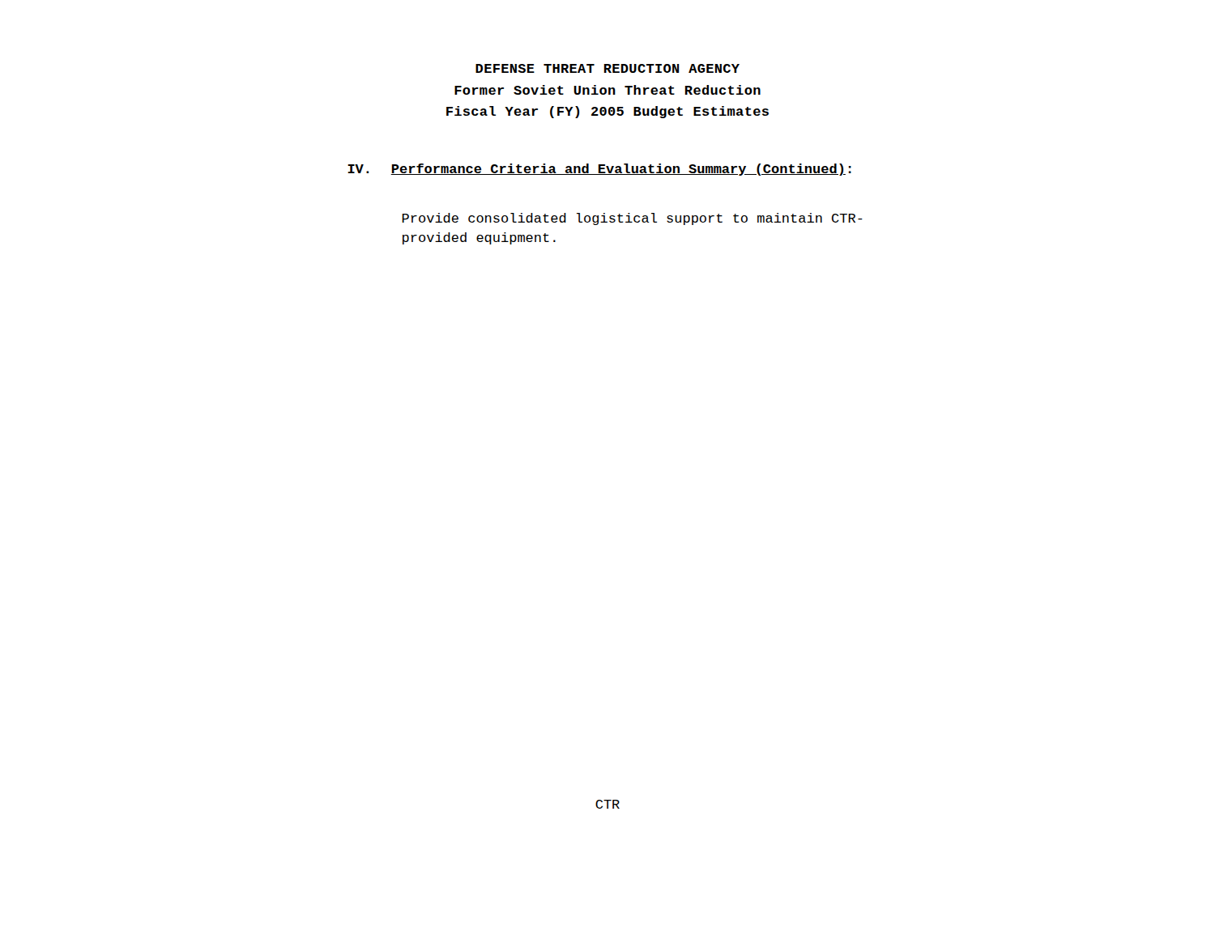DEFENSE THREAT REDUCTION AGENCY
Former Soviet Union Threat Reduction
Fiscal Year (FY) 2005 Budget Estimates
IV.
Performance Criteria and Evaluation Summary (Continued):
Provide consolidated logistical support to maintain CTR-provided equipment.
CTR